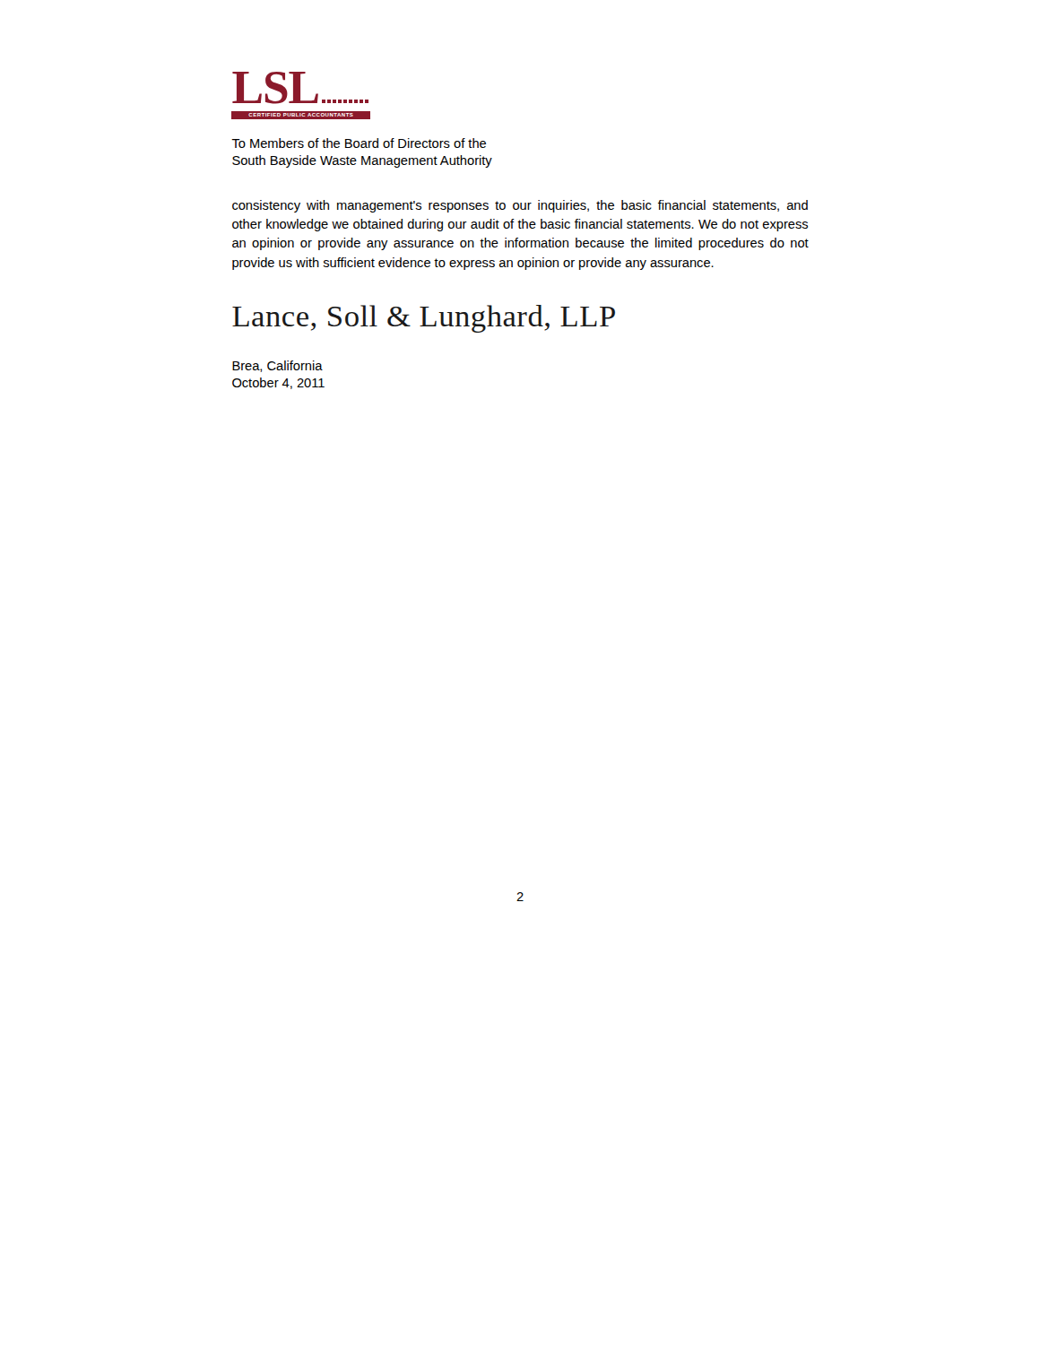LSL
CERTIFIED PUBLIC ACCOUNTANTS
To Members of the Board of Directors of the
South Bayside Waste Management Authority
consistency with management's responses to our inquiries, the basic financial statements, and other knowledge we obtained during our audit of the basic financial statements. We do not express an opinion or provide any assurance on the information because the limited procedures do not provide us with sufficient evidence to express an opinion or provide any assurance.
Lance, Soll & Lunghard, LLP
Brea, California
October 4, 2011
2